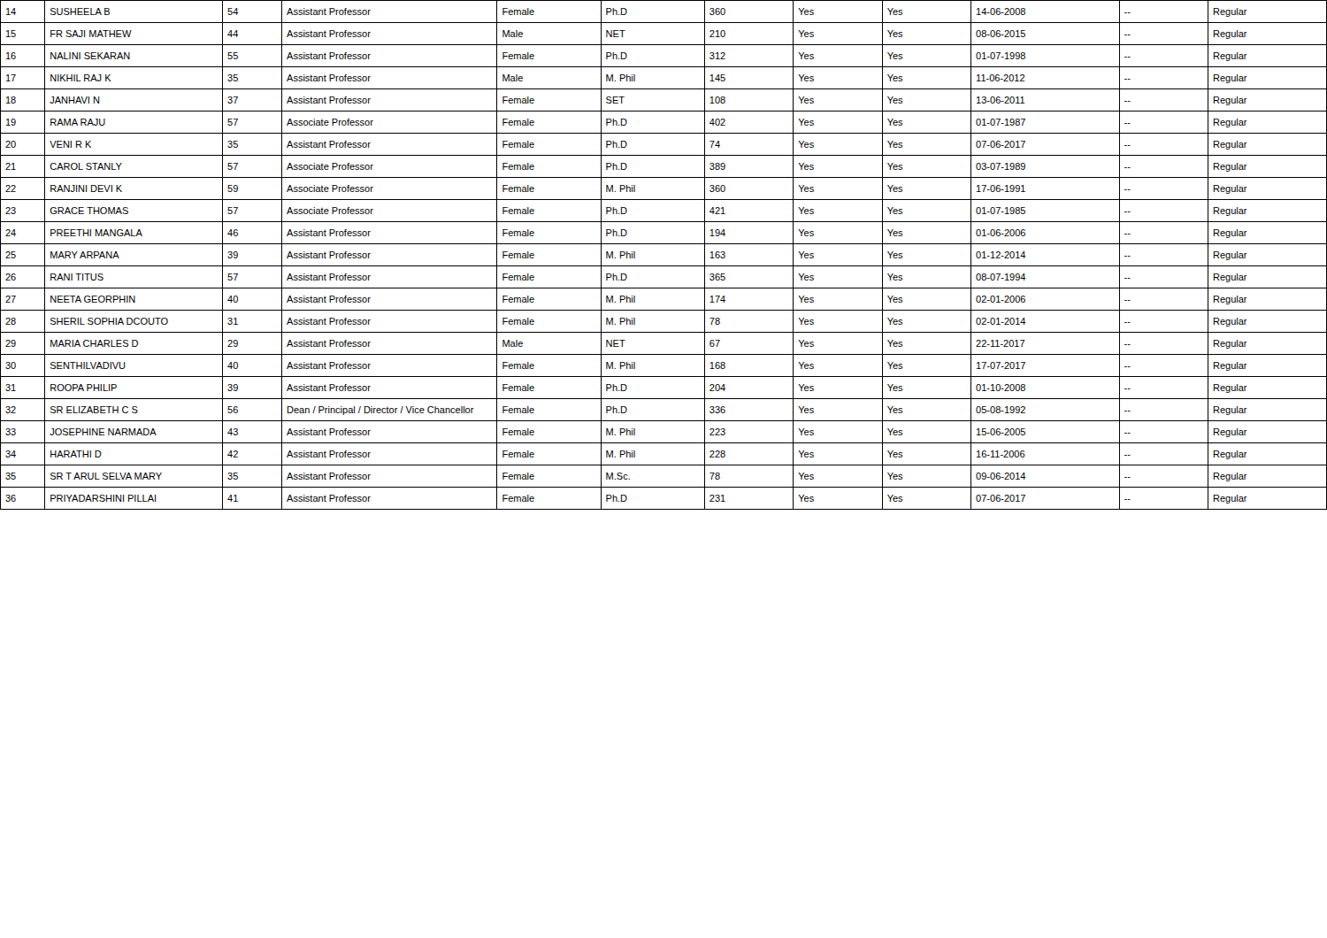| 14 | SUSHEELA B | 54 | Assistant Professor | Female | Ph.D | 360 | Yes | Yes | 14-06-2008 | -- | Regular |
| 15 | FR SAJI MATHEW | 44 | Assistant Professor | Male | NET | 210 | Yes | Yes | 08-06-2015 | -- | Regular |
| 16 | NALINI SEKARAN | 55 | Assistant Professor | Female | Ph.D | 312 | Yes | Yes | 01-07-1998 | -- | Regular |
| 17 | NIKHIL RAJ K | 35 | Assistant Professor | Male | M. Phil | 145 | Yes | Yes | 11-06-2012 | -- | Regular |
| 18 | JANHAVI N | 37 | Assistant Professor | Female | SET | 108 | Yes | Yes | 13-06-2011 | -- | Regular |
| 19 | RAMA RAJU | 57 | Associate Professor | Female | Ph.D | 402 | Yes | Yes | 01-07-1987 | -- | Regular |
| 20 | VENI R K | 35 | Assistant Professor | Female | Ph.D | 74 | Yes | Yes | 07-06-2017 | -- | Regular |
| 21 | CAROL STANLY | 57 | Associate Professor | Female | Ph.D | 389 | Yes | Yes | 03-07-1989 | -- | Regular |
| 22 | RANJINI DEVI K | 59 | Associate Professor | Female | M. Phil | 360 | Yes | Yes | 17-06-1991 | -- | Regular |
| 23 | GRACE THOMAS | 57 | Associate Professor | Female | Ph.D | 421 | Yes | Yes | 01-07-1985 | -- | Regular |
| 24 | PREETHI MANGALA | 46 | Assistant Professor | Female | Ph.D | 194 | Yes | Yes | 01-06-2006 | -- | Regular |
| 25 | MARY ARPANA | 39 | Assistant Professor | Female | M. Phil | 163 | Yes | Yes | 01-12-2014 | -- | Regular |
| 26 | RANI TITUS | 57 | Assistant Professor | Female | Ph.D | 365 | Yes | Yes | 08-07-1994 | -- | Regular |
| 27 | NEETA GEORPHIN | 40 | Assistant Professor | Female | M. Phil | 174 | Yes | Yes | 02-01-2006 | -- | Regular |
| 28 | SHERIL SOPHIA DCOUTO | 31 | Assistant Professor | Female | M. Phil | 78 | Yes | Yes | 02-01-2014 | -- | Regular |
| 29 | MARIA CHARLES D | 29 | Assistant Professor | Male | NET | 67 | Yes | Yes | 22-11-2017 | -- | Regular |
| 30 | SENTHILVADIVU | 40 | Assistant Professor | Female | M. Phil | 168 | Yes | Yes | 17-07-2017 | -- | Regular |
| 31 | ROOPA PHILIP | 39 | Assistant Professor | Female | Ph.D | 204 | Yes | Yes | 01-10-2008 | -- | Regular |
| 32 | SR ELIZABETH C S | 56 | Dean / Principal / Director / Vice Chancellor | Female | Ph.D | 336 | Yes | Yes | 05-08-1992 | -- | Regular |
| 33 | JOSEPHINE NARMADA | 43 | Assistant Professor | Female | M. Phil | 223 | Yes | Yes | 15-06-2005 | -- | Regular |
| 34 | HARATHI D | 42 | Assistant Professor | Female | M. Phil | 228 | Yes | Yes | 16-11-2006 | -- | Regular |
| 35 | SR T ARUL SELVA MARY | 35 | Assistant Professor | Female | M.Sc. | 78 | Yes | Yes | 09-06-2014 | -- | Regular |
| 36 | PRIYADARSHINI PILLAI | 41 | Assistant Professor | Female | Ph.D | 231 | Yes | Yes | 07-06-2017 | -- | Regular |